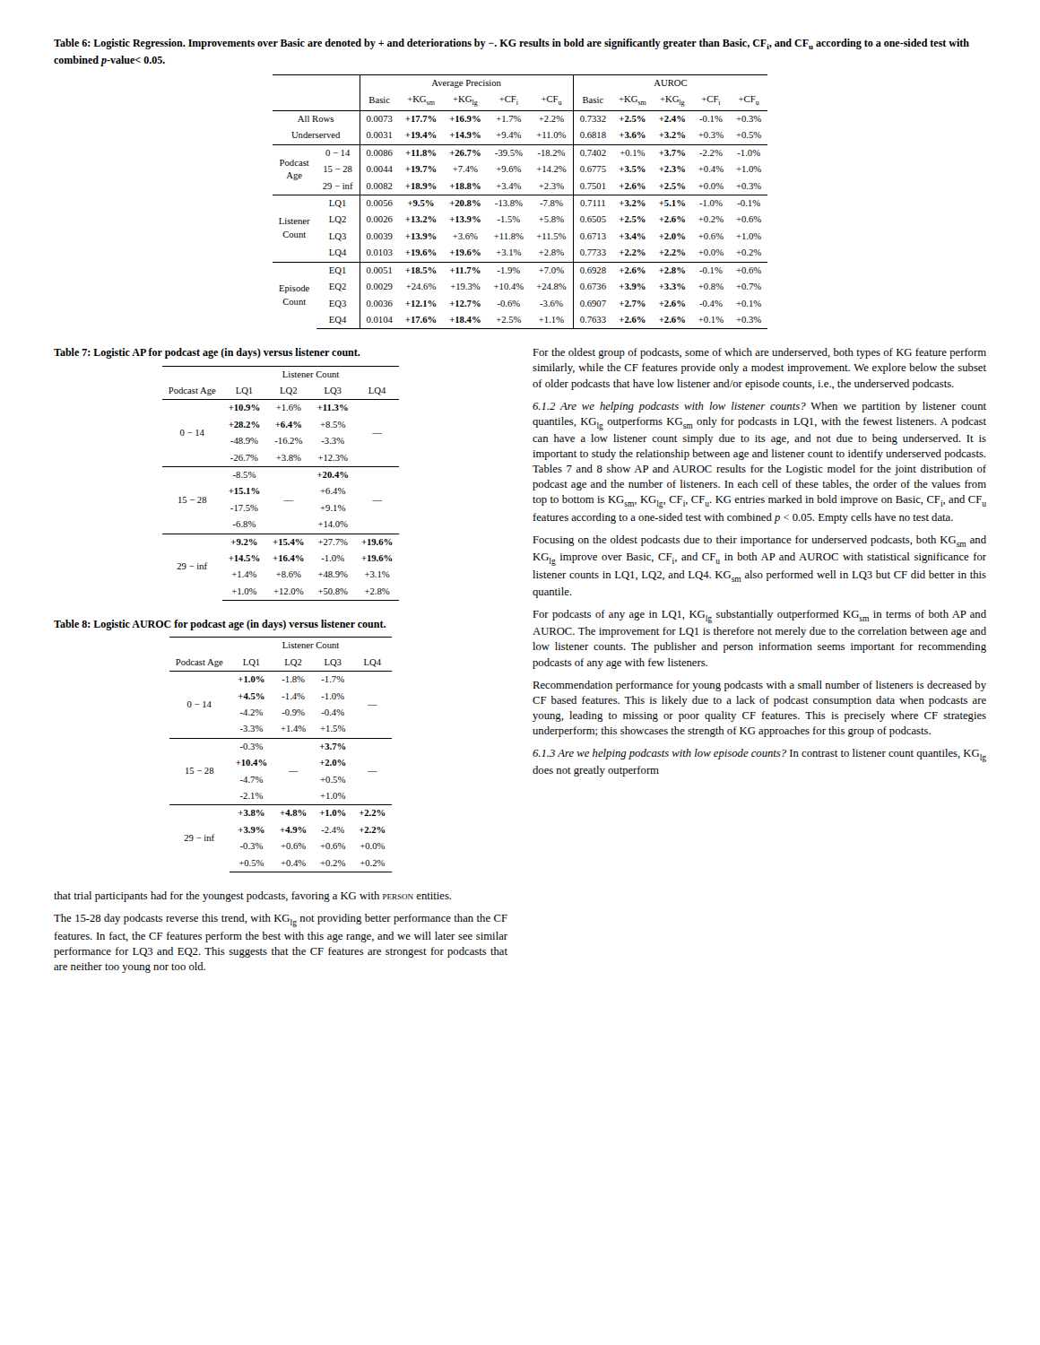Table 6: Logistic Regression. Improvements over Basic are denoted by + and deteriorations by −. KG results in bold are significantly greater than Basic, CFi, and CFu according to a one-sided test with combined p-value< 0.05.
| | Average Precision | AUROC |
| --- | --- | --- |
| | Basic | +KG sm | +KG lg | +CF i | +CF u | Basic | +KG sm | +KG lg | +CF i | +CF u |
| All Rows | 0.0073 | +17.7% | +16.9% | +1.7% | +2.2% | 0.7332 | +2.5% | +2.4% | -0.1% | +0.3% |
| Underserved | 0.0031 | +19.4% | +14.9% | +9.4% | +11.0% | 0.6818 | +3.6% | +3.2% | +0.3% | +0.5% |
| Podcast Age | 0 − 14 | 0.0086 | +11.8% | +26.7% | -39.5% | -18.2% | 0.7402 | +0.1% | +3.7% | -2.2% | -1.0% |
| 15 − 28 | 0.0044 | +19.7% | +7.4% | +9.6% | +14.2% | 0.6775 | +3.5% | +2.3% | +0.4% | +1.0% |
| 29 − inf | 0.0082 | +18.9% | +18.8% | +3.4% | +2.3% | 0.7501 | +2.6% | +2.5% | +0.0% | +0.3% |
| Listener Count | LQ1 | 0.0056 | +9.5% | +20.8% | -13.8% | -7.8% | 0.7111 | +3.2% | +5.1% | -1.0% | -0.1% |
| LQ2 | 0.0026 | +13.2% | +13.9% | -1.5% | +5.8% | 0.6505 | +2.5% | +2.6% | +0.2% | +0.6% |
| LQ3 | 0.0039 | +13.9% | +3.6% | +11.8% | +11.5% | 0.6713 | +3.4% | +2.0% | +0.6% | +1.0% |
| LQ4 | 0.0103 | +19.6% | +19.6% | +3.1% | +2.8% | 0.7733 | +2.2% | +2.2% | +0.0% | +0.2% |
| Episode Count | EQ1 | 0.0051 | +18.5% | +11.7% | -1.9% | +7.0% | 0.6928 | +2.6% | +2.8% | -0.1% | +0.6% |
| EQ2 | 0.0029 | +24.6% | +19.3% | +10.4% | +24.8% | 0.6736 | +3.9% | +3.3% | +0.8% | +0.7% |
| EQ3 | 0.0036 | +12.1% | +12.7% | -0.6% | -3.6% | 0.6907 | +2.7% | +2.6% | -0.4% | +0.1% |
| EQ4 | 0.0104 | +17.6% | +18.4% | +2.5% | +1.1% | 0.7633 | +2.6% | +2.6% | +0.1% | +0.3% |
Table 7: Logistic AP for podcast age (in days) versus listener count.
| | Listener Count |
| --- | --- |
| Podcast Age | LQ1 | LQ2 | LQ3 | LQ4 |
| 0 − 14 | +10.9% | +1.6% | +11.3% | — |
| +28.2% | +6.4% | +8.5% |
| -48.9% | -16.2% | -3.3% |
| -26.7% | +3.8% | +12.3% |
| 15 − 28 | -8.5% | — | +20.4% | — |
| +15.1% | +6.4% |
| -17.5% | +9.1% |
| -6.8% | +14.0% |
| 29 − inf | +9.2% | +15.4% | +27.7% | +19.6% |
| +14.5% | +16.4% | -1.0% | +19.6% |
| +1.4% | +8.6% | +48.9% | +3.1% |
| +1.0% | +12.0% | +50.8% | +2.8% |
Table 8: Logistic AUROC for podcast age (in days) versus listener count.
| | Listener Count |
| --- | --- |
| Podcast Age | LQ1 | LQ2 | LQ3 | LQ4 |
| 0 − 14 | +1.0% | -1.8% | -1.7% | — |
| +4.5% | -1.4% | -1.0% |
| -4.2% | -0.9% | -0.4% |
| -3.3% | +1.4% | +1.5% |
| 15 − 28 | -0.3% | — | +3.7% | — |
| +10.4% | +2.0% |
| -4.7% | +0.5% |
| -2.1% | +1.0% |
| 29 − inf | +3.8% | +4.8% | +1.0% | +2.2% |
| +3.9% | +4.9% | -2.4% | +2.2% |
| -0.3% | +0.6% | +0.6% | +0.0% |
| +0.5% | +0.4% | +0.2% | +0.2% |
that trial participants had for the youngest podcasts, favoring a KG with person entities.
The 15-28 day podcasts reverse this trend, with KGlg not providing better performance than the CF features. In fact, the CF features perform the best with this age range, and we will later see similar performance for LQ3 and EQ2. This suggests that the CF features are strongest for podcasts that are neither too young nor too old.
For the oldest group of podcasts, some of which are underserved, both types of KG feature perform similarly, while the CF features provide only a modest improvement. We explore below the subset of older podcasts that have low listener and/or episode counts, i.e., the underserved podcasts.
6.1.2 Are we helping podcasts with low listener counts? When we partition by listener count quantiles, KGlg outperforms KGsm only for podcasts in LQ1, with the fewest listeners. A podcast can have a low listener count simply due to its age, and not due to being underserved. It is important to study the relationship between age and listener count to identify underserved podcasts. Tables 7 and 8 show AP and AUROC results for the Logistic model for the joint distribution of podcast age and the number of listeners. In each cell of these tables, the order of the values from top to bottom is KGsm, KGlg, CFi, CFu. KG entries marked in bold improve on Basic, CFi, and CFu features according to a one-sided test with combined p < 0.05. Empty cells have no test data.
Focusing on the oldest podcasts due to their importance for underserved podcasts, both KGsm and KGlg improve over Basic, CFi, and CFu in both AP and AUROC with statistical significance for listener counts in LQ1, LQ2, and LQ4. KGsm also performed well in LQ3 but CF did better in this quantile.
For podcasts of any age in LQ1, KGlg substantially outperformed KGsm in terms of both AP and AUROC. The improvement for LQ1 is therefore not merely due to the correlation between age and low listener counts. The publisher and person information seems important for recommending podcasts of any age with few listeners.
Recommendation performance for young podcasts with a small number of listeners is decreased by CF based features. This is likely due to a lack of podcast consumption data when podcasts are young, leading to missing or poor quality CF features. This is precisely where CF strategies underperform; this showcases the strength of KG approaches for this group of podcasts.
6.1.3 Are we helping podcasts with low episode counts? In contrast to listener count quantiles, KGlg does not greatly outperform